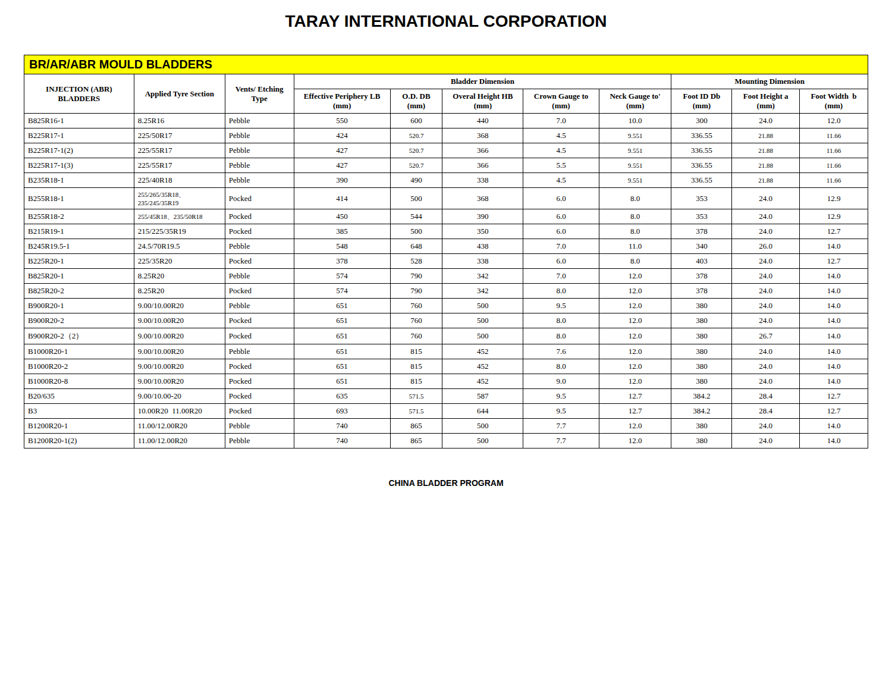TARAY INTERNATIONAL CORPORATION
BR/AR/ABR MOULD BLADDERS
| INJECTION (ABR) BLADDERS | Applied Tyre Section | Vents/ Etching Type | Bladder Dimension | Mounting Dimension |
| --- | --- | --- | --- | --- |
| Effective Periphery LB (mm) | O.D. DB (mm) | Overal Height HB (mm) | Crown Gauge to (mm) | Neck Gauge to' (mm) | Foot ID Db (mm) | Foot Height a (mm) | Foot Width b (mm) |
| B825R16-1 | 8.25R16 | Pebble | 550 | 600 | 440 | 7.0 | 10.0 | 300 | 24.0 | 12.0 |
| B225R17-1 | 225/50R17 | Pebble | 424 | 520.7 | 368 | 4.5 | 9.551 | 336.55 | 21.88 | 11.66 |
| B225R17-1(2) | 225/55R17 | Pebble | 427 | 520.7 | 366 | 4.5 | 9.551 | 336.55 | 21.88 | 11.66 |
| B225R17-1(3) | 225/55R17 | Pebble | 427 | 520.7 | 366 | 5.5 | 9.551 | 336.55 | 21.88 | 11.66 |
| B235R18-1 | 225/40R18 | Pebble | 390 | 490 | 338 | 4.5 | 9.551 | 336.55 | 21.88 | 11.66 |
| B255R18-1 | 255/265/35R18、235/245/35R19 | Pocked | 414 | 500 | 368 | 6.0 | 8.0 | 353 | 24.0 | 12.9 |
| B255R18-2 | 255/45R18、235/50R18 | Pocked | 450 | 544 | 390 | 6.0 | 8.0 | 353 | 24.0 | 12.9 |
| B215R19-1 | 215/225/35R19 | Pocked | 385 | 500 | 350 | 6.0 | 8.0 | 378 | 24.0 | 12.7 |
| B245R19.5-1 | 24.5/70R19.5 | Pebble | 548 | 648 | 438 | 7.0 | 11.0 | 340 | 26.0 | 14.0 |
| B225R20-1 | 225/35R20 | Pocked | 378 | 528 | 338 | 6.0 | 8.0 | 403 | 24.0 | 12.7 |
| B825R20-1 | 8.25R20 | Pebble | 574 | 790 | 342 | 7.0 | 12.0 | 378 | 24.0 | 14.0 |
| B825R20-2 | 8.25R20 | Pocked | 574 | 790 | 342 | 8.0 | 12.0 | 378 | 24.0 | 14.0 |
| B900R20-1 | 9.00/10.00R20 | Pebble | 651 | 760 | 500 | 9.5 | 12.0 | 380 | 24.0 | 14.0 |
| B900R20-2 | 9.00/10.00R20 | Pocked | 651 | 760 | 500 | 8.0 | 12.0 | 380 | 24.0 | 14.0 |
| B900R20-2（2） | 9.00/10.00R20 | Pocked | 651 | 760 | 500 | 8.0 | 12.0 | 380 | 26.7 | 14.0 |
| B1000R20-1 | 9.00/10.00R20 | Pebble | 651 | 815 | 452 | 7.6 | 12.0 | 380 | 24.0 | 14.0 |
| B1000R20-2 | 9.00/10.00R20 | Pocked | 651 | 815 | 452 | 8.0 | 12.0 | 380 | 24.0 | 14.0 |
| B1000R20-8 | 9.00/10.00R20 | Pocked | 651 | 815 | 452 | 9.0 | 12.0 | 380 | 24.0 | 14.0 |
| B20/635 | 9.00/10.00-20 | Pocked | 635 | 571.5 | 587 | 9.5 | 12.7 | 384.2 | 28.4 | 12.7 |
| B3 | 10.00R20 11.00R20 | Pocked | 693 | 571.5 | 644 | 9.5 | 12.7 | 384.2 | 28.4 | 12.7 |
| B1200R20-1 | 11.00/12.00R20 | Pebble | 740 | 865 | 500 | 7.7 | 12.0 | 380 | 24.0 | 14.0 |
| B1200R20-1(2) | 11.00/12.00R20 | Pebble | 740 | 865 | 500 | 7.7 | 12.0 | 380 | 24.0 | 14.0 |
CHINA BLADDER PROGRAM